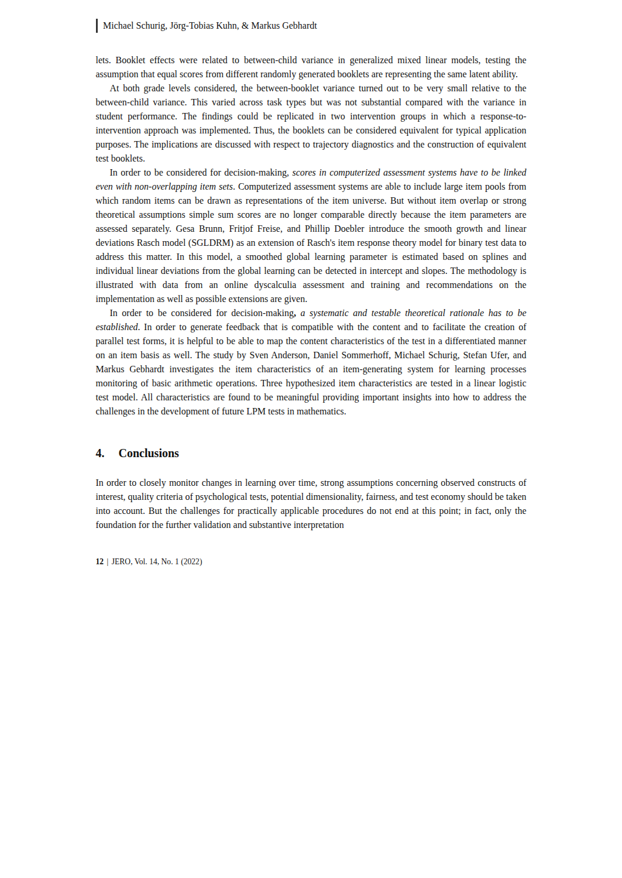Michael Schurig, Jörg-Tobias Kuhn, & Markus Gebhardt
lets. Booklet effects were related to between-child variance in generalized mixed linear models, testing the assumption that equal scores from different randomly generated booklets are representing the same latent ability.
At both grade levels considered, the between-booklet variance turned out to be very small relative to the between-child variance. This varied across task types but was not substantial compared with the variance in student performance. The findings could be replicated in two intervention groups in which a response-to-intervention approach was implemented. Thus, the booklets can be considered equivalent for typical application purposes. The implications are discussed with respect to trajectory diagnostics and the construction of equivalent test booklets.
In order to be considered for decision-making, scores in computerized assessment systems have to be linked even with non-overlapping item sets. Computerized assessment systems are able to include large item pools from which random items can be drawn as representations of the item universe. But without item overlap or strong theoretical assumptions simple sum scores are no longer comparable directly because the item parameters are assessed separately. Gesa Brunn, Fritjof Freise, and Phillip Doebler introduce the smooth growth and linear deviations Rasch model (SGLDRM) as an extension of Rasch's item response theory model for binary test data to address this matter. In this model, a smoothed global learning parameter is estimated based on splines and individual linear deviations from the global learning can be detected in intercept and slopes. The methodology is illustrated with data from an online dyscalculia assessment and training and recommendations on the implementation as well as possible extensions are given.
In order to be considered for decision-making, a systematic and testable theoretical rationale has to be established. In order to generate feedback that is compatible with the content and to facilitate the creation of parallel test forms, it is helpful to be able to map the content characteristics of the test in a differentiated manner on an item basis as well. The study by Sven Anderson, Daniel Sommerhoff, Michael Schurig, Stefan Ufer, and Markus Gebhardt investigates the item characteristics of an item-generating system for learning processes monitoring of basic arithmetic operations. Three hypothesized item characteristics are tested in a linear logistic test model. All characteristics are found to be meaningful providing important insights into how to address the challenges in the development of future LPM tests in mathematics.
4. Conclusions
In order to closely monitor changes in learning over time, strong assumptions concerning observed constructs of interest, quality criteria of psychological tests, potential dimensionality, fairness, and test economy should be taken into account. But the challenges for practically applicable procedures do not end at this point; in fact, only the foundation for the further validation and substantive interpretation
12|JERO, Vol. 14, No. 1 (2022)